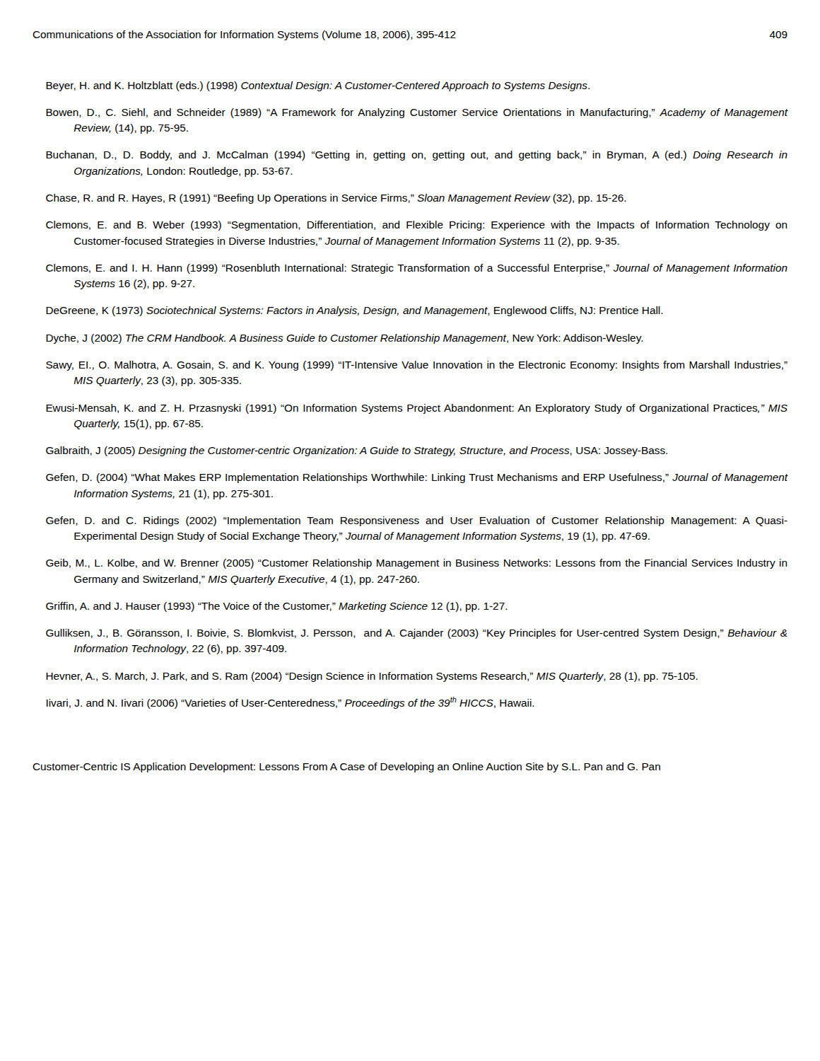Communications of the Association for Information Systems (Volume 18, 2006), 395-412
409
Beyer, H. and K. Holtzblatt (eds.) (1998) Contextual Design: A Customer-Centered Approach to Systems Designs.
Bowen, D., C. Siehl, and Schneider (1989) “A Framework for Analyzing Customer Service Orientations in Manufacturing,” Academy of Management Review, (14), pp. 75-95.
Buchanan, D., D. Boddy, and J. McCalman (1994) “Getting in, getting on, getting out, and getting back,” in Bryman, A (ed.) Doing Research in Organizations, London: Routledge, pp. 53-67.
Chase, R. and R. Hayes, R (1991) “Beefing Up Operations in Service Firms,” Sloan Management Review (32), pp. 15-26.
Clemons, E. and B. Weber (1993) “Segmentation, Differentiation, and Flexible Pricing: Experience with the Impacts of Information Technology on Customer-focused Strategies in Diverse Industries,” Journal of Management Information Systems 11 (2), pp. 9-35.
Clemons, E. and I. H. Hann (1999) “Rosenbluth International: Strategic Transformation of a Successful Enterprise,” Journal of Management Information Systems 16 (2), pp. 9-27.
DeGreene, K (1973) Sociotechnical Systems: Factors in Analysis, Design, and Management, Englewood Cliffs, NJ: Prentice Hall.
Dyche, J (2002) The CRM Handbook. A Business Guide to Customer Relationship Management, New York: Addison-Wesley.
Sawy, EI., O. Malhotra, A. Gosain, S. and K. Young (1999) “IT-Intensive Value Innovation in the Electronic Economy: Insights from Marshall Industries,” MIS Quarterly, 23 (3), pp. 305-335.
Ewusi-Mensah, K. and Z. H. Przasnyski (1991) “On Information Systems Project Abandonment: An Exploratory Study of Organizational Practices,” MIS Quarterly, 15(1), pp. 67-85.
Galbraith, J (2005) Designing the Customer-centric Organization: A Guide to Strategy, Structure, and Process, USA: Jossey-Bass.
Gefen, D. (2004) “What Makes ERP Implementation Relationships Worthwhile: Linking Trust Mechanisms and ERP Usefulness,” Journal of Management Information Systems, 21 (1), pp. 275-301.
Gefen, D. and C. Ridings (2002) “Implementation Team Responsiveness and User Evaluation of Customer Relationship Management: A Quasi-Experimental Design Study of Social Exchange Theory,” Journal of Management Information Systems, 19 (1), pp. 47-69.
Geib, M., L. Kolbe, and W. Brenner (2005) “Customer Relationship Management in Business Networks: Lessons from the Financial Services Industry in Germany and Switzerland,” MIS Quarterly Executive, 4 (1), pp. 247-260.
Griffin, A. and J. Hauser (1993) “The Voice of the Customer,” Marketing Science 12 (1), pp. 1-27.
Gulliksen, J., B. Göransson, I. Boivie, S. Blomkvist, J. Persson, and A. Cajander (2003) “Key Principles for User-centred System Design,” Behaviour & Information Technology, 22 (6), pp. 397-409.
Hevner, A., S. March, J. Park, and S. Ram (2004) “Design Science in Information Systems Research,” MIS Quarterly, 28 (1), pp. 75-105.
Iivari, J. and N. Iivari (2006) “Varieties of User-Centeredness,” Proceedings of the 39th HICCS, Hawaii.
Customer-Centric IS Application Development: Lessons From A Case of Developing an Online Auction Site by S.L. Pan and G. Pan